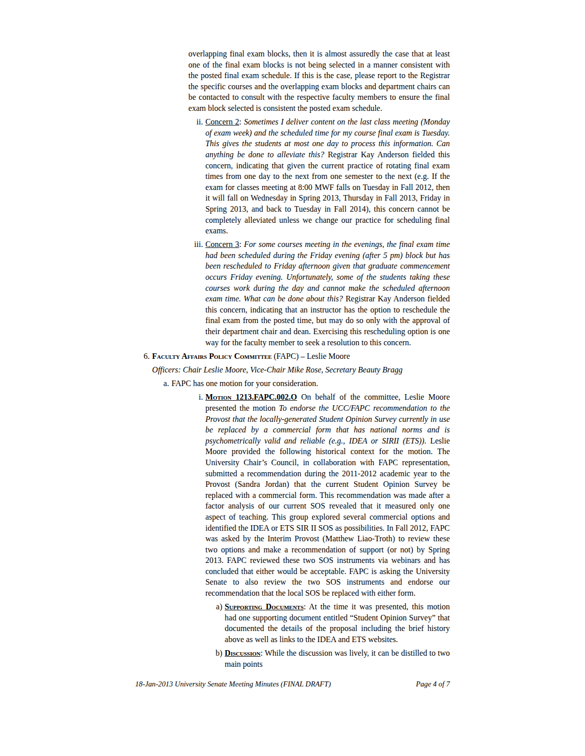overlapping final exam blocks, then it is almost assuredly the case that at least one of the final exam blocks is not being selected in a manner consistent with the posted final exam schedule. If this is the case, please report to the Registrar the specific courses and the overlapping exam blocks and department chairs can be contacted to consult with the respective faculty members to ensure the final exam block selected is consistent the posted exam schedule.
ii. Concern 2: Sometimes I deliver content on the last class meeting (Monday of exam week) and the scheduled time for my course final exam is Tuesday. This gives the students at most one day to process this information. Can anything be done to alleviate this? Registrar Kay Anderson fielded this concern, indicating that given the current practice of rotating final exam times from one day to the next from one semester to the next (e.g. If the exam for classes meeting at 8:00 MWF falls on Tuesday in Fall 2012, then it will fall on Wednesday in Spring 2013, Thursday in Fall 2013, Friday in Spring 2013, and back to Tuesday in Fall 2014), this concern cannot be completely alleviated unless we change our practice for scheduling final exams.
iii. Concern 3: For some courses meeting in the evenings, the final exam time had been scheduled during the Friday evening (after 5 pm) block but has been rescheduled to Friday afternoon given that graduate commencement occurs Friday evening. Unfortunately, some of the students taking these courses work during the day and cannot make the scheduled afternoon exam time. What can be done about this? Registrar Kay Anderson fielded this concern, indicating that an instructor has the option to reschedule the final exam from the posted time, but may do so only with the approval of their department chair and dean. Exercising this rescheduling option is one way for the faculty member to seek a resolution to this concern.
6. Faculty Affairs Policy Committee (FAPC) – Leslie Moore
Officers: Chair Leslie Moore, Vice-Chair Mike Rose, Secretary Beauty Bragg
a. FAPC has one motion for your consideration.
i. Motion 1213.FAPC.002.O On behalf of the committee, Leslie Moore presented the motion To endorse the UCC/FAPC recommendation to the Provost that the locally-generated Student Opinion Survey currently in use be replaced by a commercial form that has national norms and is psychometrically valid and reliable (e.g., IDEA or SIRII (ETS)). Leslie Moore provided the following historical context for the motion. The University Chair’s Council, in collaboration with FAPC representation, submitted a recommendation during the 2011-2012 academic year to the Provost (Sandra Jordan) that the current Student Opinion Survey be replaced with a commercial form. This recommendation was made after a factor analysis of our current SOS revealed that it measured only one aspect of teaching. This group explored several commercial options and identified the IDEA or ETS SIR II SOS as possibilities. In Fall 2012, FAPC was asked by the Interim Provost (Matthew Liao-Troth) to review these two options and make a recommendation of support (or not) by Spring 2013. FAPC reviewed these two SOS instruments via webinars and has concluded that either would be acceptable. FAPC is asking the University Senate to also review the two SOS instruments and endorse our recommendation that the local SOS be replaced with either form.
a) Supporting Documents: At the time it was presented, this motion had one supporting document entitled “Student Opinion Survey” that documented the details of the proposal including the brief history above as well as links to the IDEA and ETS websites.
b) Discussion: While the discussion was lively, it can be distilled to two main points
18-Jan-2013 University Senate Meeting Minutes (FINAL DRAFT) Page 4 of 7